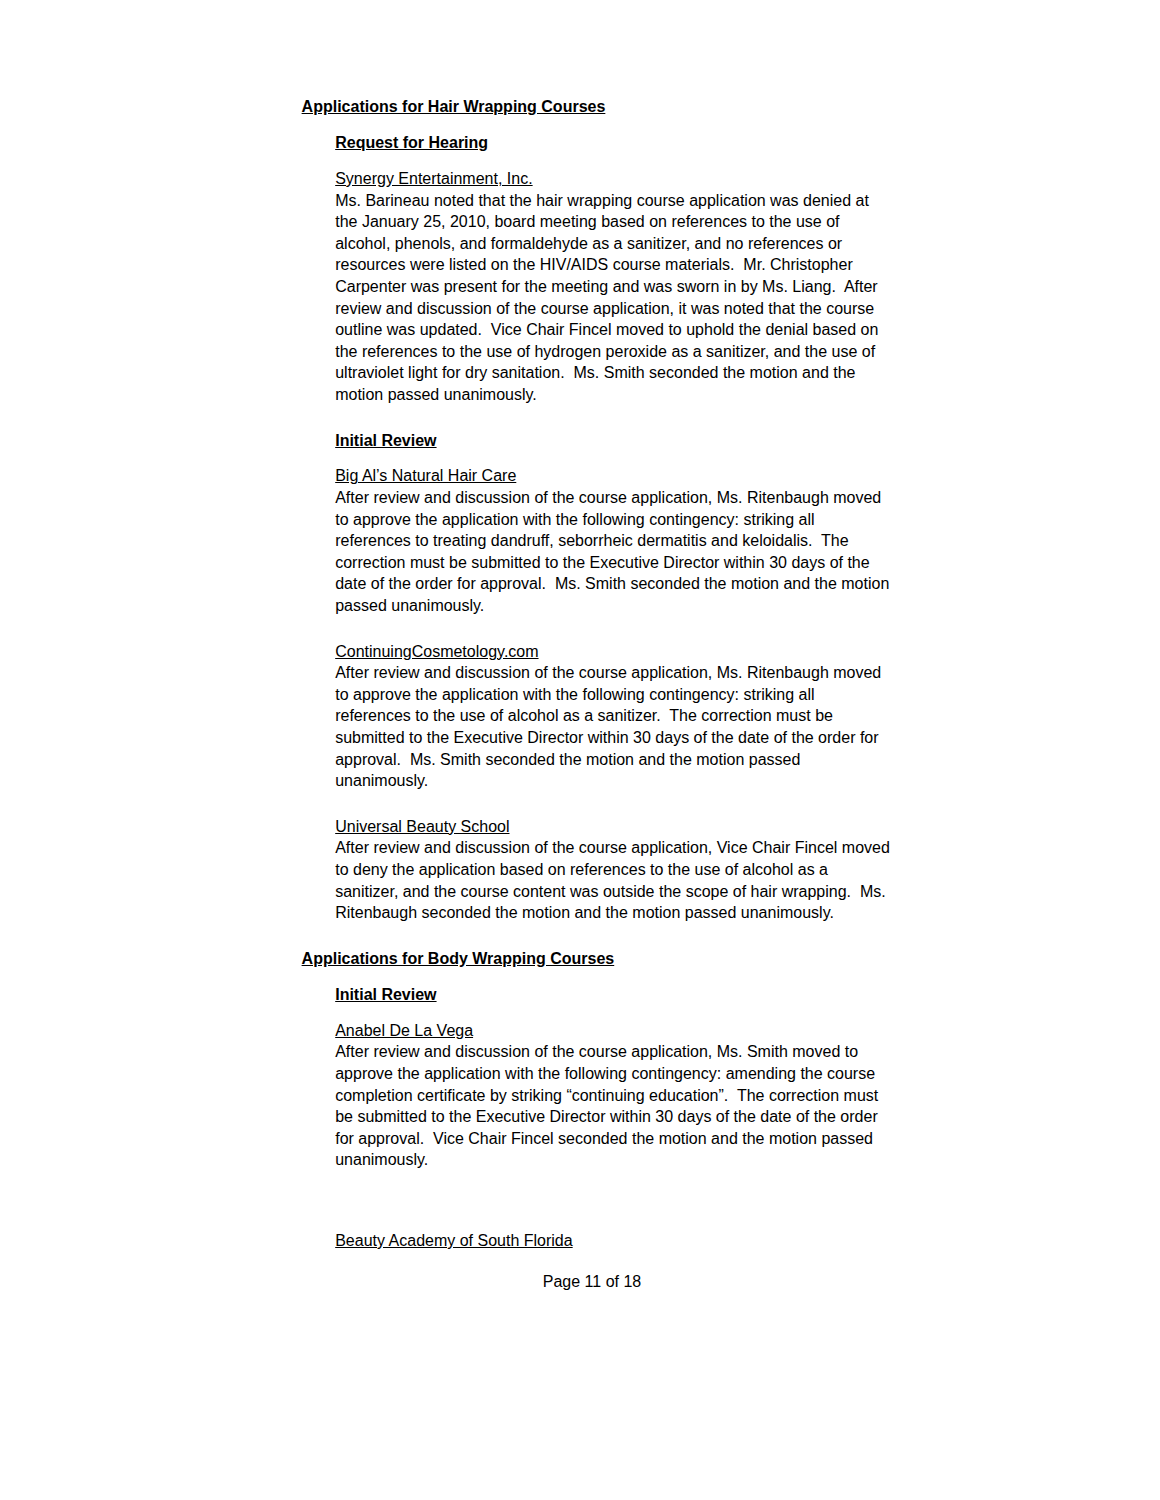Applications for Hair Wrapping Courses
Request for Hearing
Synergy Entertainment, Inc.
Ms. Barineau noted that the hair wrapping course application was denied at the January 25, 2010, board meeting based on references to the use of alcohol, phenols, and formaldehyde as a sanitizer, and no references or resources were listed on the HIV/AIDS course materials. Mr. Christopher Carpenter was present for the meeting and was sworn in by Ms. Liang. After review and discussion of the course application, it was noted that the course outline was updated. Vice Chair Fincel moved to uphold the denial based on the references to the use of hydrogen peroxide as a sanitizer, and the use of ultraviolet light for dry sanitation. Ms. Smith seconded the motion and the motion passed unanimously.
Initial Review
Big Al’s Natural Hair Care
After review and discussion of the course application, Ms. Ritenbaugh moved to approve the application with the following contingency: striking all references to treating dandruff, seborrheic dermatitis and keloidalis. The correction must be submitted to the Executive Director within 30 days of the date of the order for approval. Ms. Smith seconded the motion and the motion passed unanimously.
ContinuingCosmetology.com
After review and discussion of the course application, Ms. Ritenbaugh moved to approve the application with the following contingency: striking all references to the use of alcohol as a sanitizer. The correction must be submitted to the Executive Director within 30 days of the date of the order for approval. Ms. Smith seconded the motion and the motion passed unanimously.
Universal Beauty School
After review and discussion of the course application, Vice Chair Fincel moved to deny the application based on references to the use of alcohol as a sanitizer, and the course content was outside the scope of hair wrapping. Ms. Ritenbaugh seconded the motion and the motion passed unanimously.
Applications for Body Wrapping Courses
Initial Review
Anabel De La Vega
After review and discussion of the course application, Ms. Smith moved to approve the application with the following contingency: amending the course completion certificate by striking “continuing education”. The correction must be submitted to the Executive Director within 30 days of the date of the order for approval. Vice Chair Fincel seconded the motion and the motion passed unanimously.
Beauty Academy of South Florida
Page 11 of 18